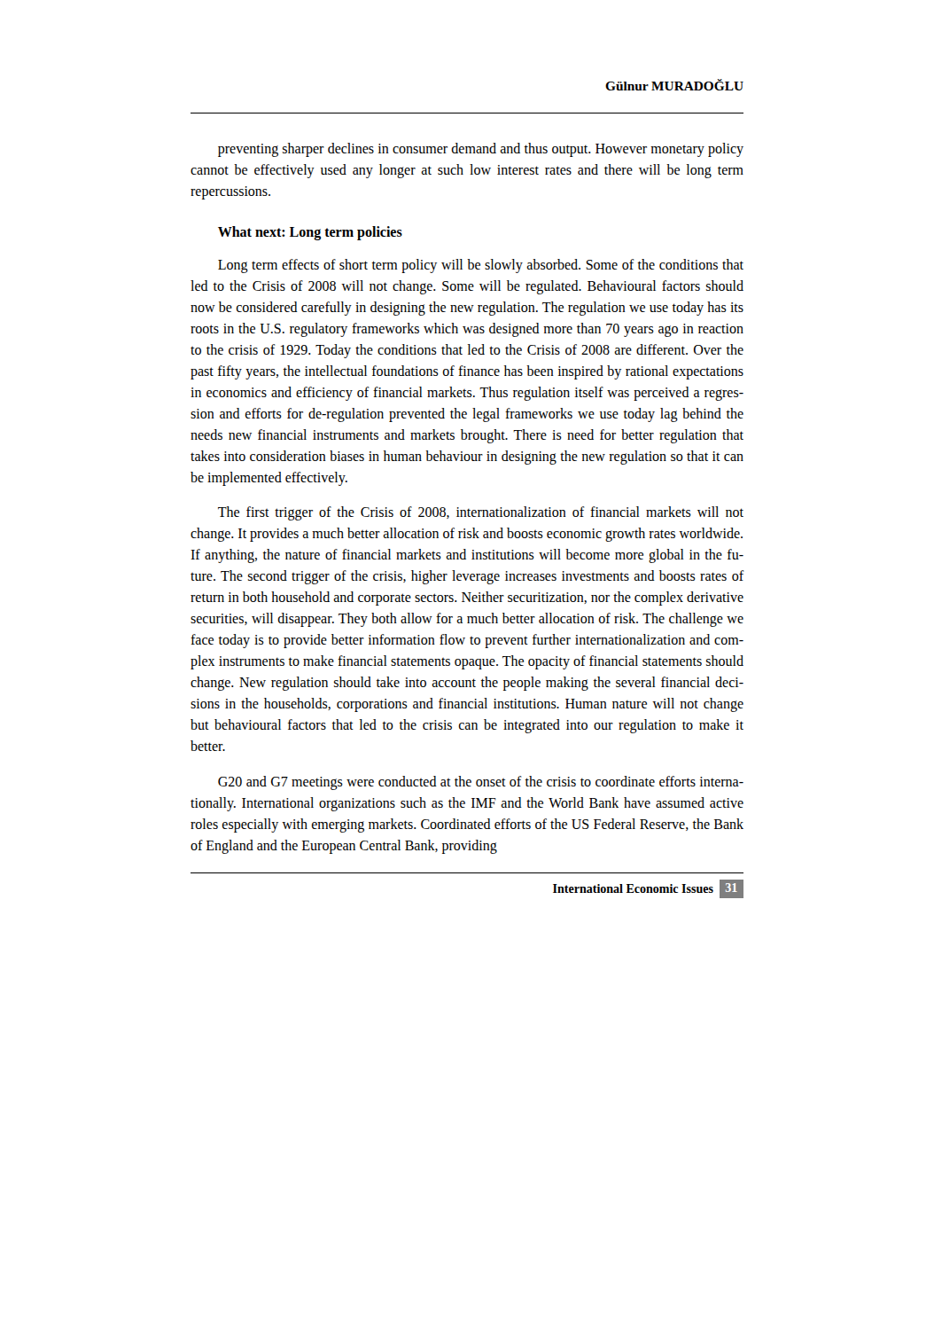Gülnur MURADOĞLU
preventing sharper declines in consumer demand and thus output. However monetary policy cannot be effectively used any longer at such low interest rates and there will be long term repercussions.
What next: Long term policies
Long term effects of short term policy will be slowly absorbed. Some of the conditions that led to the Crisis of 2008 will not change. Some will be regulated. Behavioural factors should now be considered carefully in designing the new regulation. The regulation we use today has its roots in the U.S. regulatory frameworks which was designed more than 70 years ago in reaction to the crisis of 1929. Today the conditions that led to the Crisis of 2008 are different. Over the past fifty years, the intellectual foundations of finance has been inspired by rational expectations in economics and efficiency of financial markets. Thus regulation itself was perceived a regression and efforts for de-regulation prevented the legal frameworks we use today lag behind the needs new financial instruments and markets brought. There is need for better regulation that takes into consideration biases in human behaviour in designing the new regulation so that it can be implemented effectively.
The first trigger of the Crisis of 2008, internationalization of financial markets will not change. It provides a much better allocation of risk and boosts economic growth rates worldwide. If anything, the nature of financial markets and institutions will become more global in the future. The second trigger of the crisis, higher leverage increases investments and boosts rates of return in both household and corporate sectors. Neither securitization, nor the complex derivative securities, will disappear. They both allow for a much better allocation of risk. The challenge we face today is to provide better information flow to prevent further internationalization and complex instruments to make financial statements opaque. The opacity of financial statements should change. New regulation should take into account the people making the several financial decisions in the households, corporations and financial institutions. Human nature will not change but behavioural factors that led to the crisis can be integrated into our regulation to make it better.
G20 and G7 meetings were conducted at the onset of the crisis to coordinate efforts internationally. International organizations such as the IMF and the World Bank have assumed active roles especially with emerging markets. Coordinated efforts of the US Federal Reserve, the Bank of England and the European Central Bank, providing
International Economic Issues 31